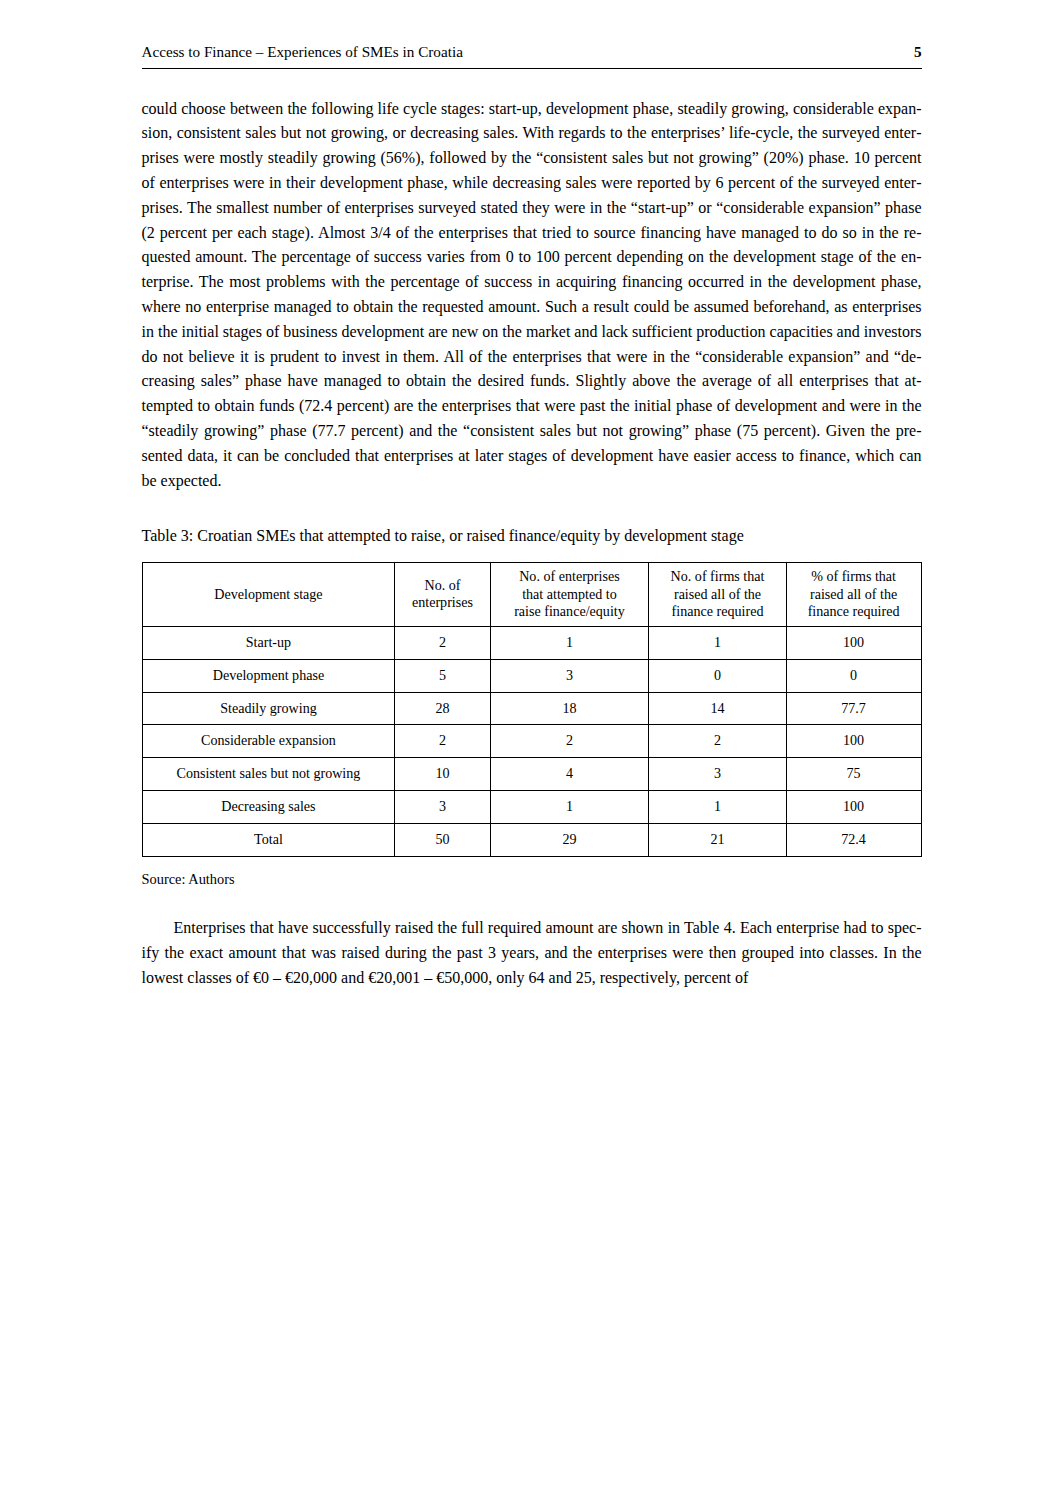Access to Finance – Experiences of SMEs in Croatia 5
could choose between the following life cycle stages: start-up, development phase, steadily growing, considerable expansion, consistent sales but not growing, or decreasing sales. With regards to the enterprises’ life-cycle, the surveyed enterprises were mostly steadily growing (56%), followed by the “consistent sales but not growing” (20%) phase. 10 percent of enterprises were in their development phase, while decreasing sales were reported by 6 percent of the surveyed enterprises. The smallest number of enterprises surveyed stated they were in the “start-up” or “considerable expansion” phase (2 percent per each stage). Almost 3/4 of the enterprises that tried to source financing have managed to do so in the requested amount. The percentage of success varies from 0 to 100 percent depending on the development stage of the enterprise. The most problems with the percentage of success in acquiring financing occurred in the development phase, where no enterprise managed to obtain the requested amount. Such a result could be assumed beforehand, as enterprises in the initial stages of business development are new on the market and lack sufficient production capacities and investors do not believe it is prudent to invest in them. All of the enterprises that were in the “considerable expansion” and “decreasing sales” phase have managed to obtain the desired funds. Slightly above the average of all enterprises that attempted to obtain funds (72.4 percent) are the enterprises that were past the initial phase of development and were in the “steadily growing” phase (77.7 percent) and the “consistent sales but not growing” phase (75 percent). Given the presented data, it can be concluded that enterprises at later stages of development have easier access to finance, which can be expected.
Table 3: Croatian SMEs that attempted to raise, or raised finance/equity by development stage
| Development stage | No. of enterprises | No. of enterprises that attempted to raise finance/equity | No. of firms that raised all of the finance required | % of firms that raised all of the finance required |
| --- | --- | --- | --- | --- |
| Start-up | 2 | 1 | 1 | 100 |
| Development phase | 5 | 3 | 0 | 0 |
| Steadily growing | 28 | 18 | 14 | 77.7 |
| Considerable expansion | 2 | 2 | 2 | 100 |
| Consistent sales but not growing | 10 | 4 | 3 | 75 |
| Decreasing sales | 3 | 1 | 1 | 100 |
| Total | 50 | 29 | 21 | 72.4 |
Source: Authors
Enterprises that have successfully raised the full required amount are shown in Table 4. Each enterprise had to specify the exact amount that was raised during the past 3 years, and the enterprises were then grouped into classes. In the lowest classes of €0 – €20,000 and €20,001 – €50,000, only 64 and 25, respectively, percent of